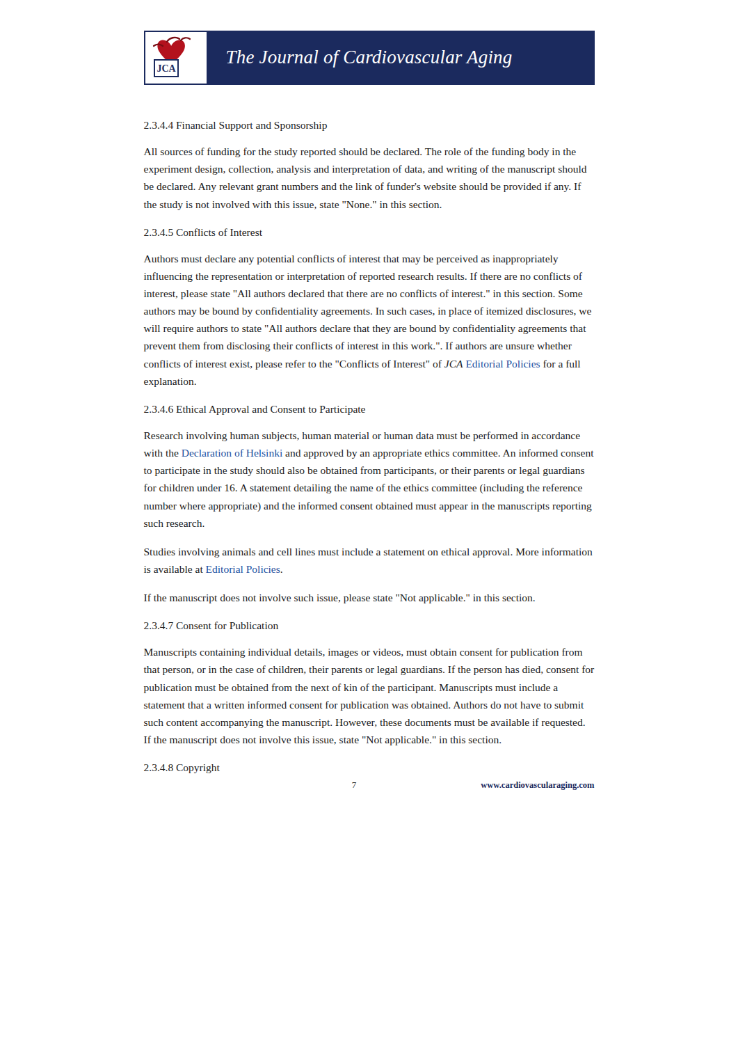JCA
The Journal of Cardiovascular Aging
2.3.4.4 Financial Support and Sponsorship
All sources of funding for the study reported should be declared. The role of the funding body in the experiment design, collection, analysis and interpretation of data, and writing of the manuscript should be declared. Any relevant grant numbers and the link of funder's website should be provided if any. If the study is not involved with this issue, state "None." in this section.
2.3.4.5 Conflicts of Interest
Authors must declare any potential conflicts of interest that may be perceived as inappropriately influencing the representation or interpretation of reported research results. If there are no conflicts of interest, please state "All authors declared that there are no conflicts of interest." in this section. Some authors may be bound by confidentiality agreements. In such cases, in place of itemized disclosures, we will require authors to state "All authors declare that they are bound by confidentiality agreements that prevent them from disclosing their conflicts of interest in this work.". If authors are unsure whether conflicts of interest exist, please refer to the "Conflicts of Interest" of JCA Editorial Policies for a full explanation.
2.3.4.6 Ethical Approval and Consent to Participate
Research involving human subjects, human material or human data must be performed in accordance with the Declaration of Helsinki and approved by an appropriate ethics committee. An informed consent to participate in the study should also be obtained from participants, or their parents or legal guardians for children under 16. A statement detailing the name of the ethics committee (including the reference number where appropriate) and the informed consent obtained must appear in the manuscripts reporting such research.
Studies involving animals and cell lines must include a statement on ethical approval. More information is available at Editorial Policies.
If the manuscript does not involve such issue, please state "Not applicable." in this section.
2.3.4.7 Consent for Publication
Manuscripts containing individual details, images or videos, must obtain consent for publication from that person, or in the case of children, their parents or legal guardians. If the person has died, consent for publication must be obtained from the next of kin of the participant. Manuscripts must include a statement that a written informed consent for publication was obtained. Authors do not have to submit such content accompanying the manuscript. However, these documents must be available if requested. If the manuscript does not involve this issue, state "Not applicable." in this section.
2.3.4.8 Copyright
7
www.cardiovascularaging.com